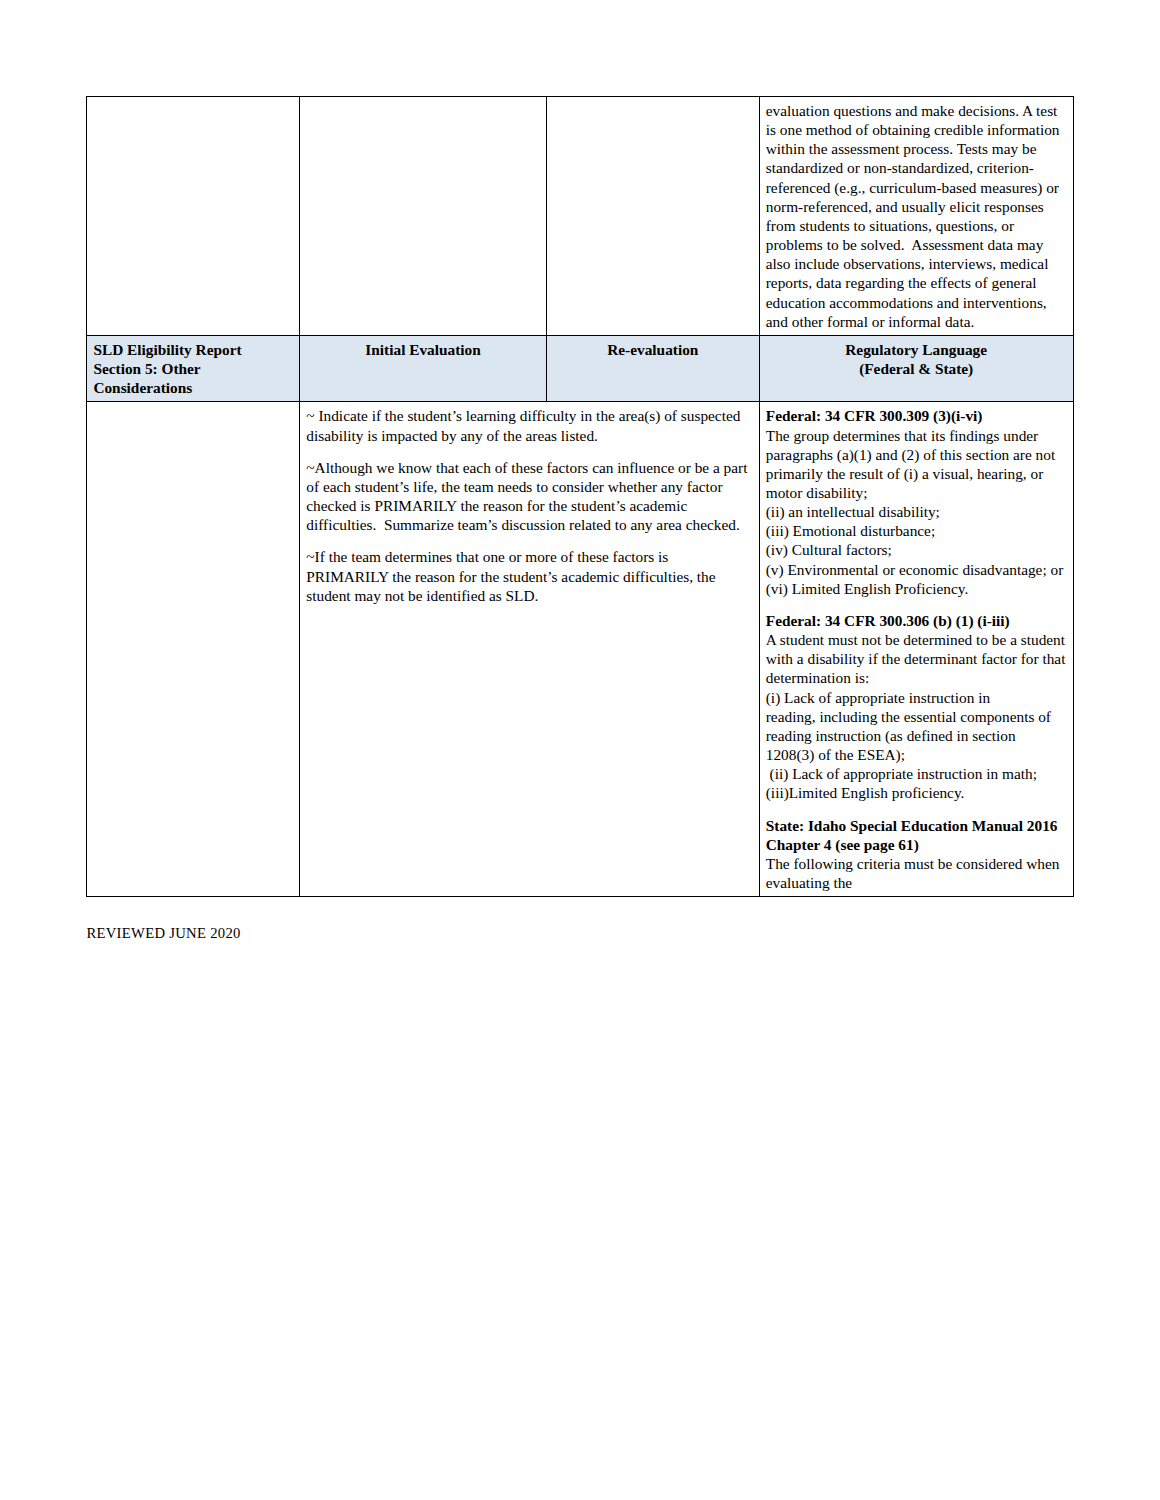| | | | evaluation questions and make decisions. A test is one method of obtaining credible information within the assessment process. Tests may be standardized or non-standardized, criterion-referenced (e.g., curriculum-based measures) or norm-referenced, and usually elicit responses from students to situations, questions, or problems to be solved. Assessment data may also include observations, interviews, medical reports, data regarding the effects of general education accommodations and interventions, and other formal or informal data. |
| SLD Eligibility Report Section 5: Other Considerations | Initial Evaluation | Re-evaluation | Regulatory Language (Federal & State) |
| | ~ Indicate if the student’s learning difficulty in the area(s) of suspected disability is impacted by any of the areas listed. ~Although we know that each of these factors can influence or be a part of each student’s life, the team needs to consider whether any factor checked is PRIMARILY the reason for the student’s academic difficulties. Summarize team’s discussion related to any area checked. ~If the team determines that one or more of these factors is PRIMARILY the reason for the student’s academic difficulties, the student may not be identified as SLD. | Federal: 34 CFR 300.309 (3)(i-vi) The group determines that its findings under paragraphs (a)(1) and (2) of this section are not primarily the result of (i) a visual, hearing, or motor disability; (ii) an intellectual disability; (iii) Emotional disturbance; (iv) Cultural factors; (v) Environmental or economic disadvantage; or (vi) Limited English Proficiency. Federal: 34 CFR 300.306 (b) (1) (i-iii) A student must not be determined to be a student with a disability if the determinant factor for that determination is: (i) Lack of appropriate instruction in reading, including the essential components of reading instruction (as defined in section 1208(3) of the ESEA); (ii) Lack of appropriate instruction in math; (iii)Limited English proficiency. State: Idaho Special Education Manual 2016 Chapter 4 (see page 61) The following criteria must be considered when evaluating the |
REVIEWED JUNE 2020